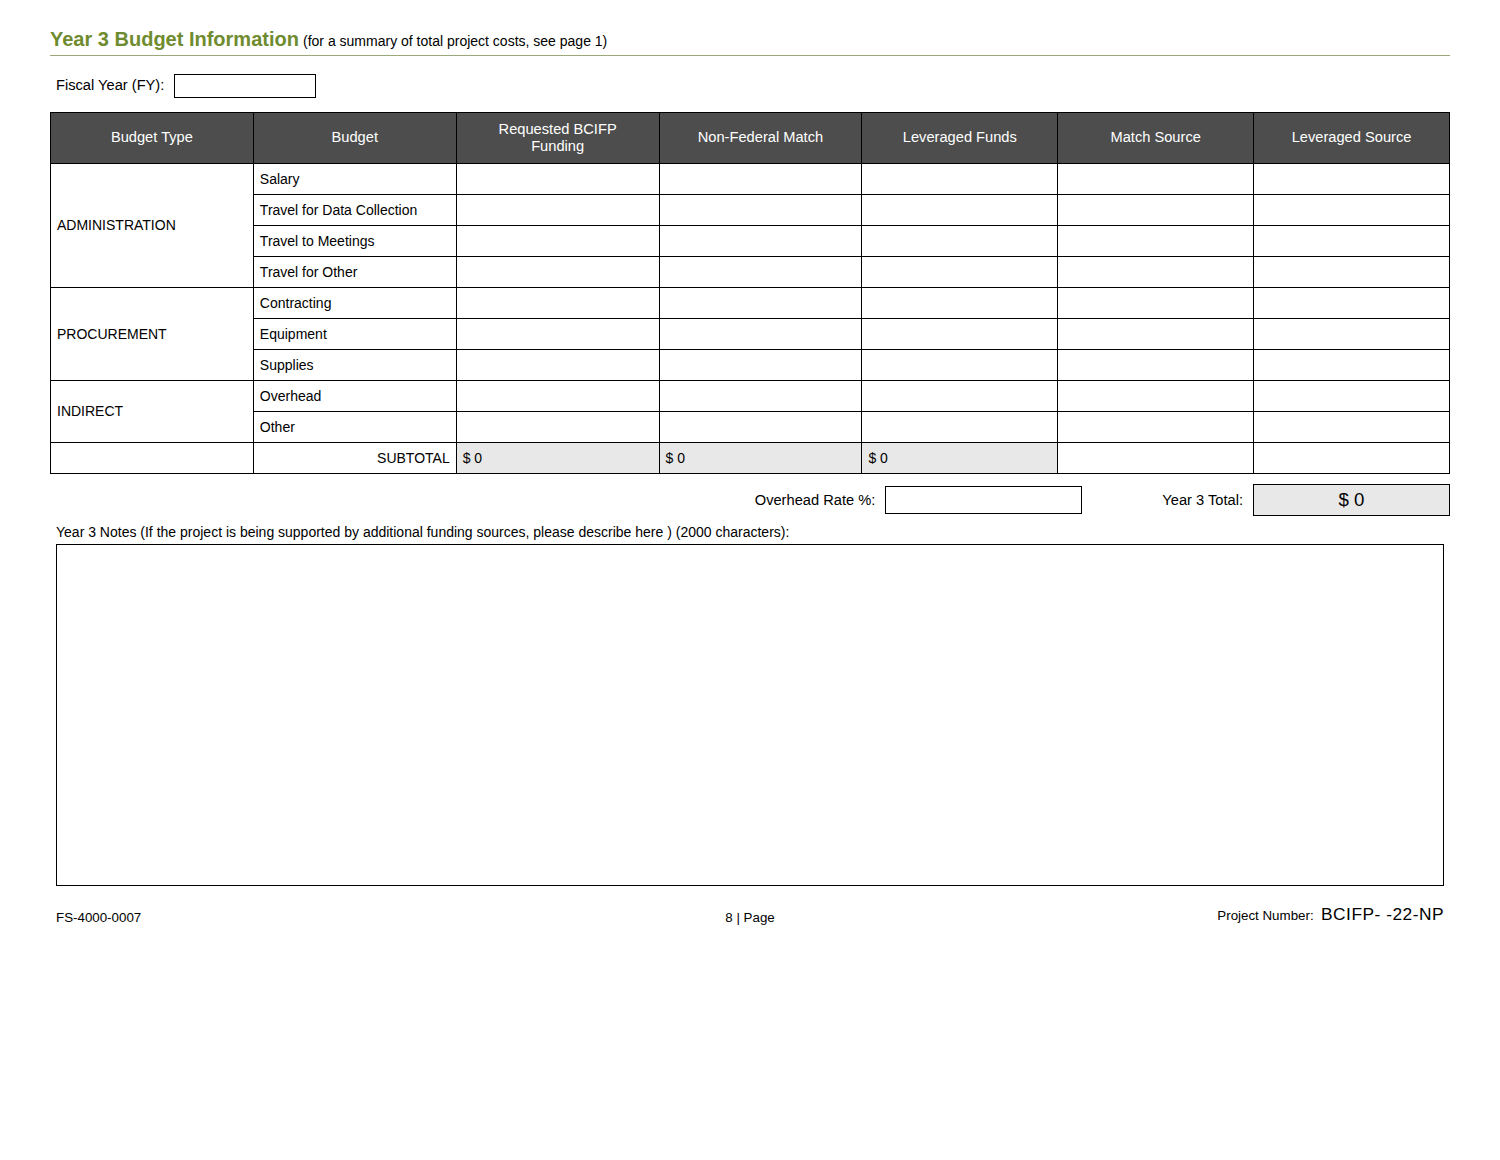Year 3 Budget Information
(for a summary of total project costs, see page 1)
Fiscal Year (FY):
| Budget Type | Budget | Requested BCIFP Funding | Non-Federal Match | Leveraged Funds | Match Source | Leveraged Source |
| --- | --- | --- | --- | --- | --- | --- |
| ADMINISTRATION | Salary | | | | | |
| Travel for Data Collection | | | | | |
| Travel to Meetings | | | | | |
| Travel for Other | | | | | |
| PROCUREMENT | Contracting | | | | | |
| Equipment | | | | | |
| Supplies | | | | | |
| INDIRECT | Overhead | | | | | |
| Other | | | | | |
| | SUBTOTAL | $ 0 | $ 0 | $ 0 | | |
Overhead Rate %: Year 3 Total: $ 0
Year 3 Notes (If the project is being supported by additional funding sources, please describe here ) (2000 characters):
FS-4000-0007
8 | Page
Project Number: BCIFP- -22-NP